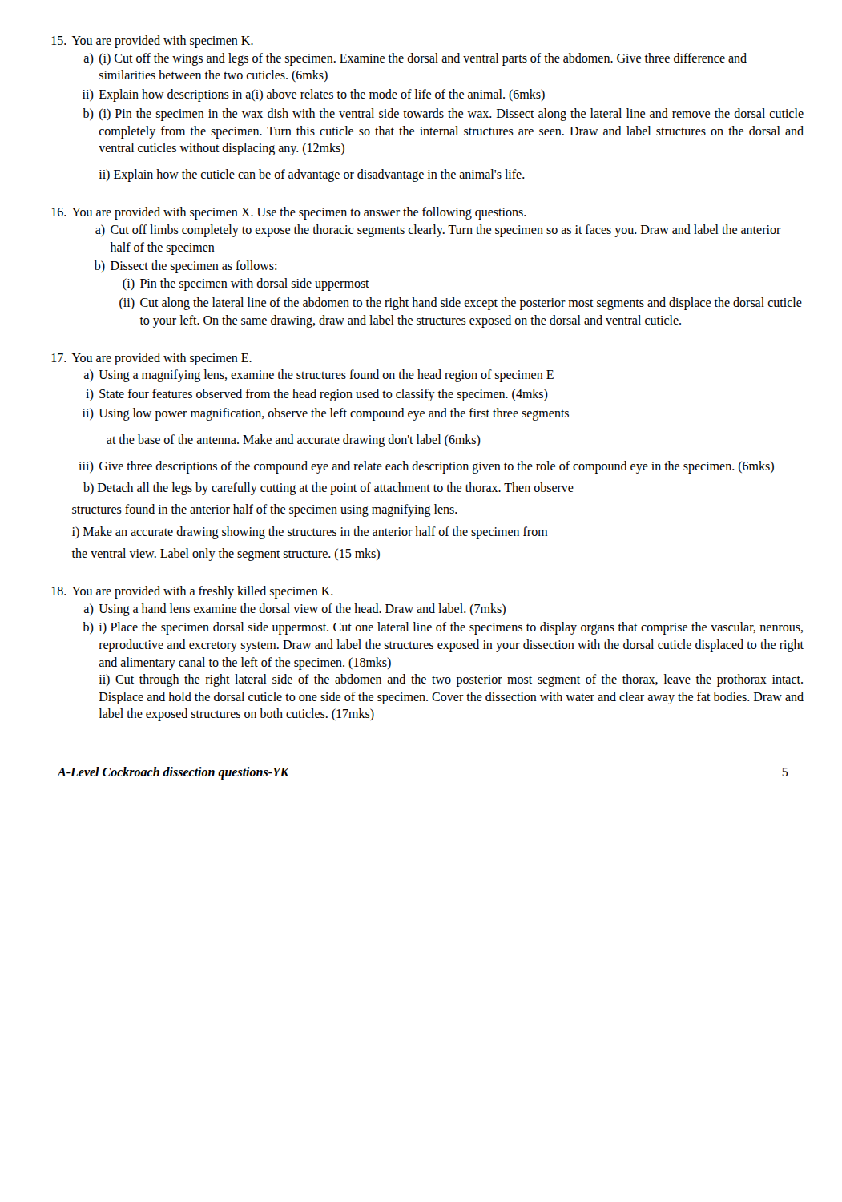15. You are provided with specimen K.
a) (i) Cut off the wings and legs of the specimen. Examine the dorsal and ventral parts of the abdomen. Give three difference and similarities between the two cuticles. (6mks)
ii) Explain how descriptions in a(i) above relates to the mode of life of the animal. (6mks)
b)
(i) Pin the specimen in the wax dish with the ventral side towards the wax. Dissect along the lateral line and remove the dorsal cuticle completely from the specimen. Turn this cuticle so that the internal structures are seen. Draw and label structures on the dorsal and ventral cuticles without displacing any. (12mks)
ii) Explain how the cuticle can be of advantage or disadvantage in the animal's life.
16. You are provided with specimen X. Use the specimen to answer the following questions.
a) Cut off limbs completely to expose the thoracic segments clearly. Turn the specimen so as it faces you. Draw and label the anterior half of the specimen
b) Dissect the specimen as follows:
(i) Pin the specimen with dorsal side uppermost
(ii) Cut along the lateral line of the abdomen to the right hand side except the posterior most segments and displace the dorsal cuticle to your left. On the same drawing, draw and label the structures exposed on the dorsal and ventral cuticle.
17. You are provided with specimen E.
a) Using a magnifying lens, examine the structures found on the head region of specimen E
i) State four features observed from the head region used to classify the specimen. (4mks)
ii) Using low power magnification, observe the left compound eye and the first three segments
at the base of the antenna. Make and accurate drawing don't label (6mks)
iii) Give three descriptions of the compound eye and relate each description given to the role of compound eye in the specimen. (6mks)
b) Detach all the legs by carefully cutting at the point of attachment to the thorax. Then observe
structures found in the anterior half of the specimen using magnifying lens.
i) Make an accurate drawing showing the structures in the anterior half of the specimen from
the ventral view. Label only the segment structure. (15 mks)
18. You are provided with a freshly killed specimen K.
a) Using a hand lens examine the dorsal view of the head. Draw and label. (7mks)
b)
i) Place the specimen dorsal side uppermost. Cut one lateral line of the specimens to display organs that comprise the vascular, nenrous, reproductive and excretory system. Draw and label the structures exposed in your dissection with the dorsal cuticle displaced to the right and alimentary canal to the left of the specimen. (18mks)
ii) Cut through the right lateral side of the abdomen and the two posterior most segment of the thorax, leave the prothorax intact. Displace and hold the dorsal cuticle to one side of the specimen. Cover the dissection with water and clear away the fat bodies. Draw and label the exposed structures on both cuticles. (17mks)
A-Level Cockroach dissection questions-YK 5